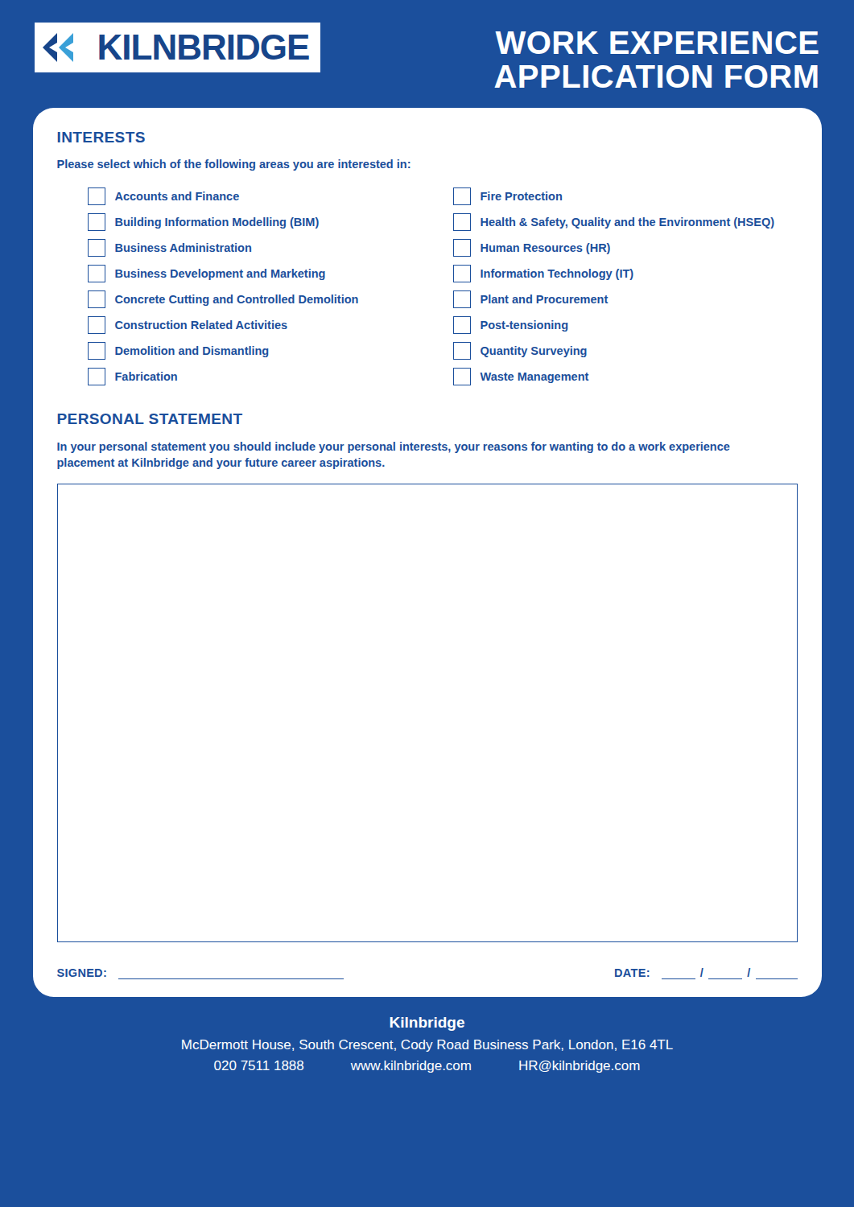KILNBRIDGE
Work Experience
Application Form
Interests
Please select which of the following areas you are interested in:
Accounts and Finance
Fire Protection
Building Information Modelling (BIM)
Health & Safety, Quality and the Environment (HSEQ)
Business Administration
Human Resources (HR)
Business Development and Marketing
Information Technology (IT)
Concrete Cutting and Controlled Demolition
Plant and Procurement
Construction Related Activities
Post-tensioning
Demolition and Dismantling
Quantity Surveying
Fabrication
Waste Management
Personal Statement
In your personal statement you should include your personal interests, your reasons for wanting to do a work experience placement at Kilnbridge and your future career aspirations.
SIGNED:
DATE: / /
Kilnbridge
McDermott House, South Crescent, Cody Road Business Park, London, E16 4TL
020 7511 1888 www.kilnbridge.com HR@kilnbridge.com